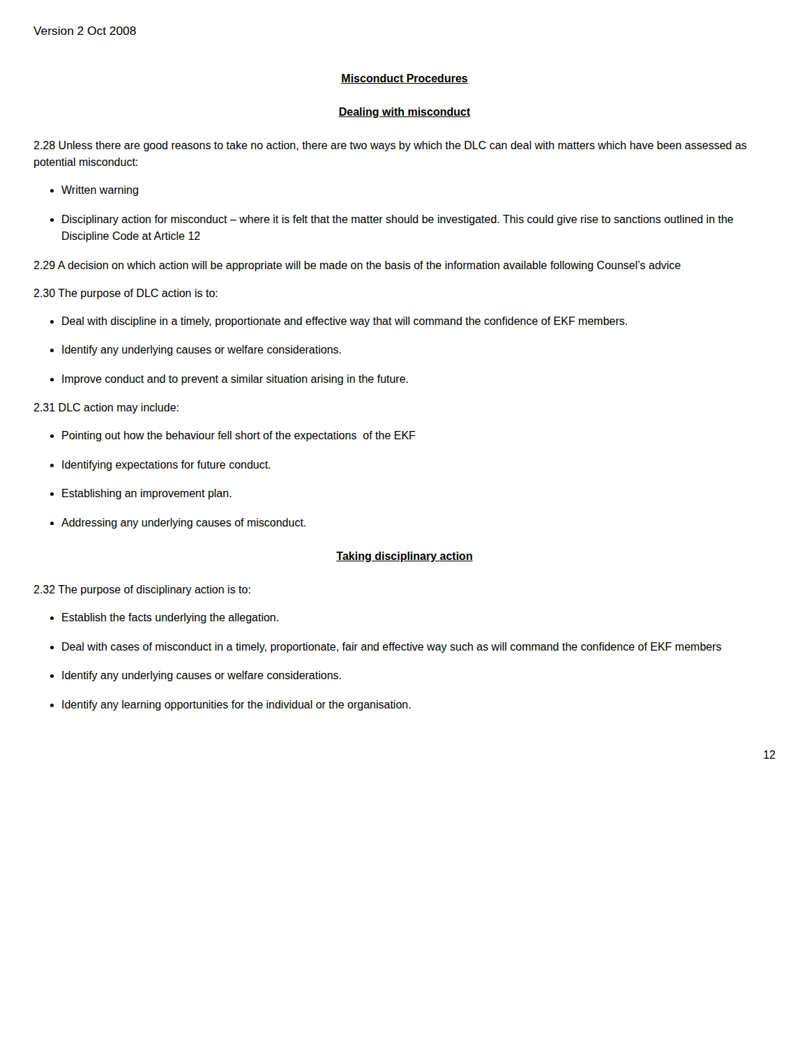Version 2 Oct 2008
Misconduct Procedures
Dealing with misconduct
2.28 Unless there are good reasons to take no action, there are two ways by which the DLC can deal with matters which have been assessed as potential misconduct:
Written warning
Disciplinary action for misconduct – where it is felt that the matter should be investigated. This could give rise to sanctions outlined in the Discipline Code at Article 12
2.29 A decision on which action will be appropriate will be made on the basis of the information available following Counsel’s advice
2.30 The purpose of DLC action is to:
Deal with discipline in a timely, proportionate and effective way that will command the confidence of EKF members.
Identify any underlying causes or welfare considerations.
Improve conduct and to prevent a similar situation arising in the future.
2.31 DLC action may include:
Pointing out how the behaviour fell short of the expectations of the EKF
Identifying expectations for future conduct.
Establishing an improvement plan.
Addressing any underlying causes of misconduct.
Taking disciplinary action
2.32 The purpose of disciplinary action is to:
Establish the facts underlying the allegation.
Deal with cases of misconduct in a timely, proportionate, fair and effective way such as will command the confidence of EKF members
Identify any underlying causes or welfare considerations.
Identify any learning opportunities for the individual or the organisation.
12